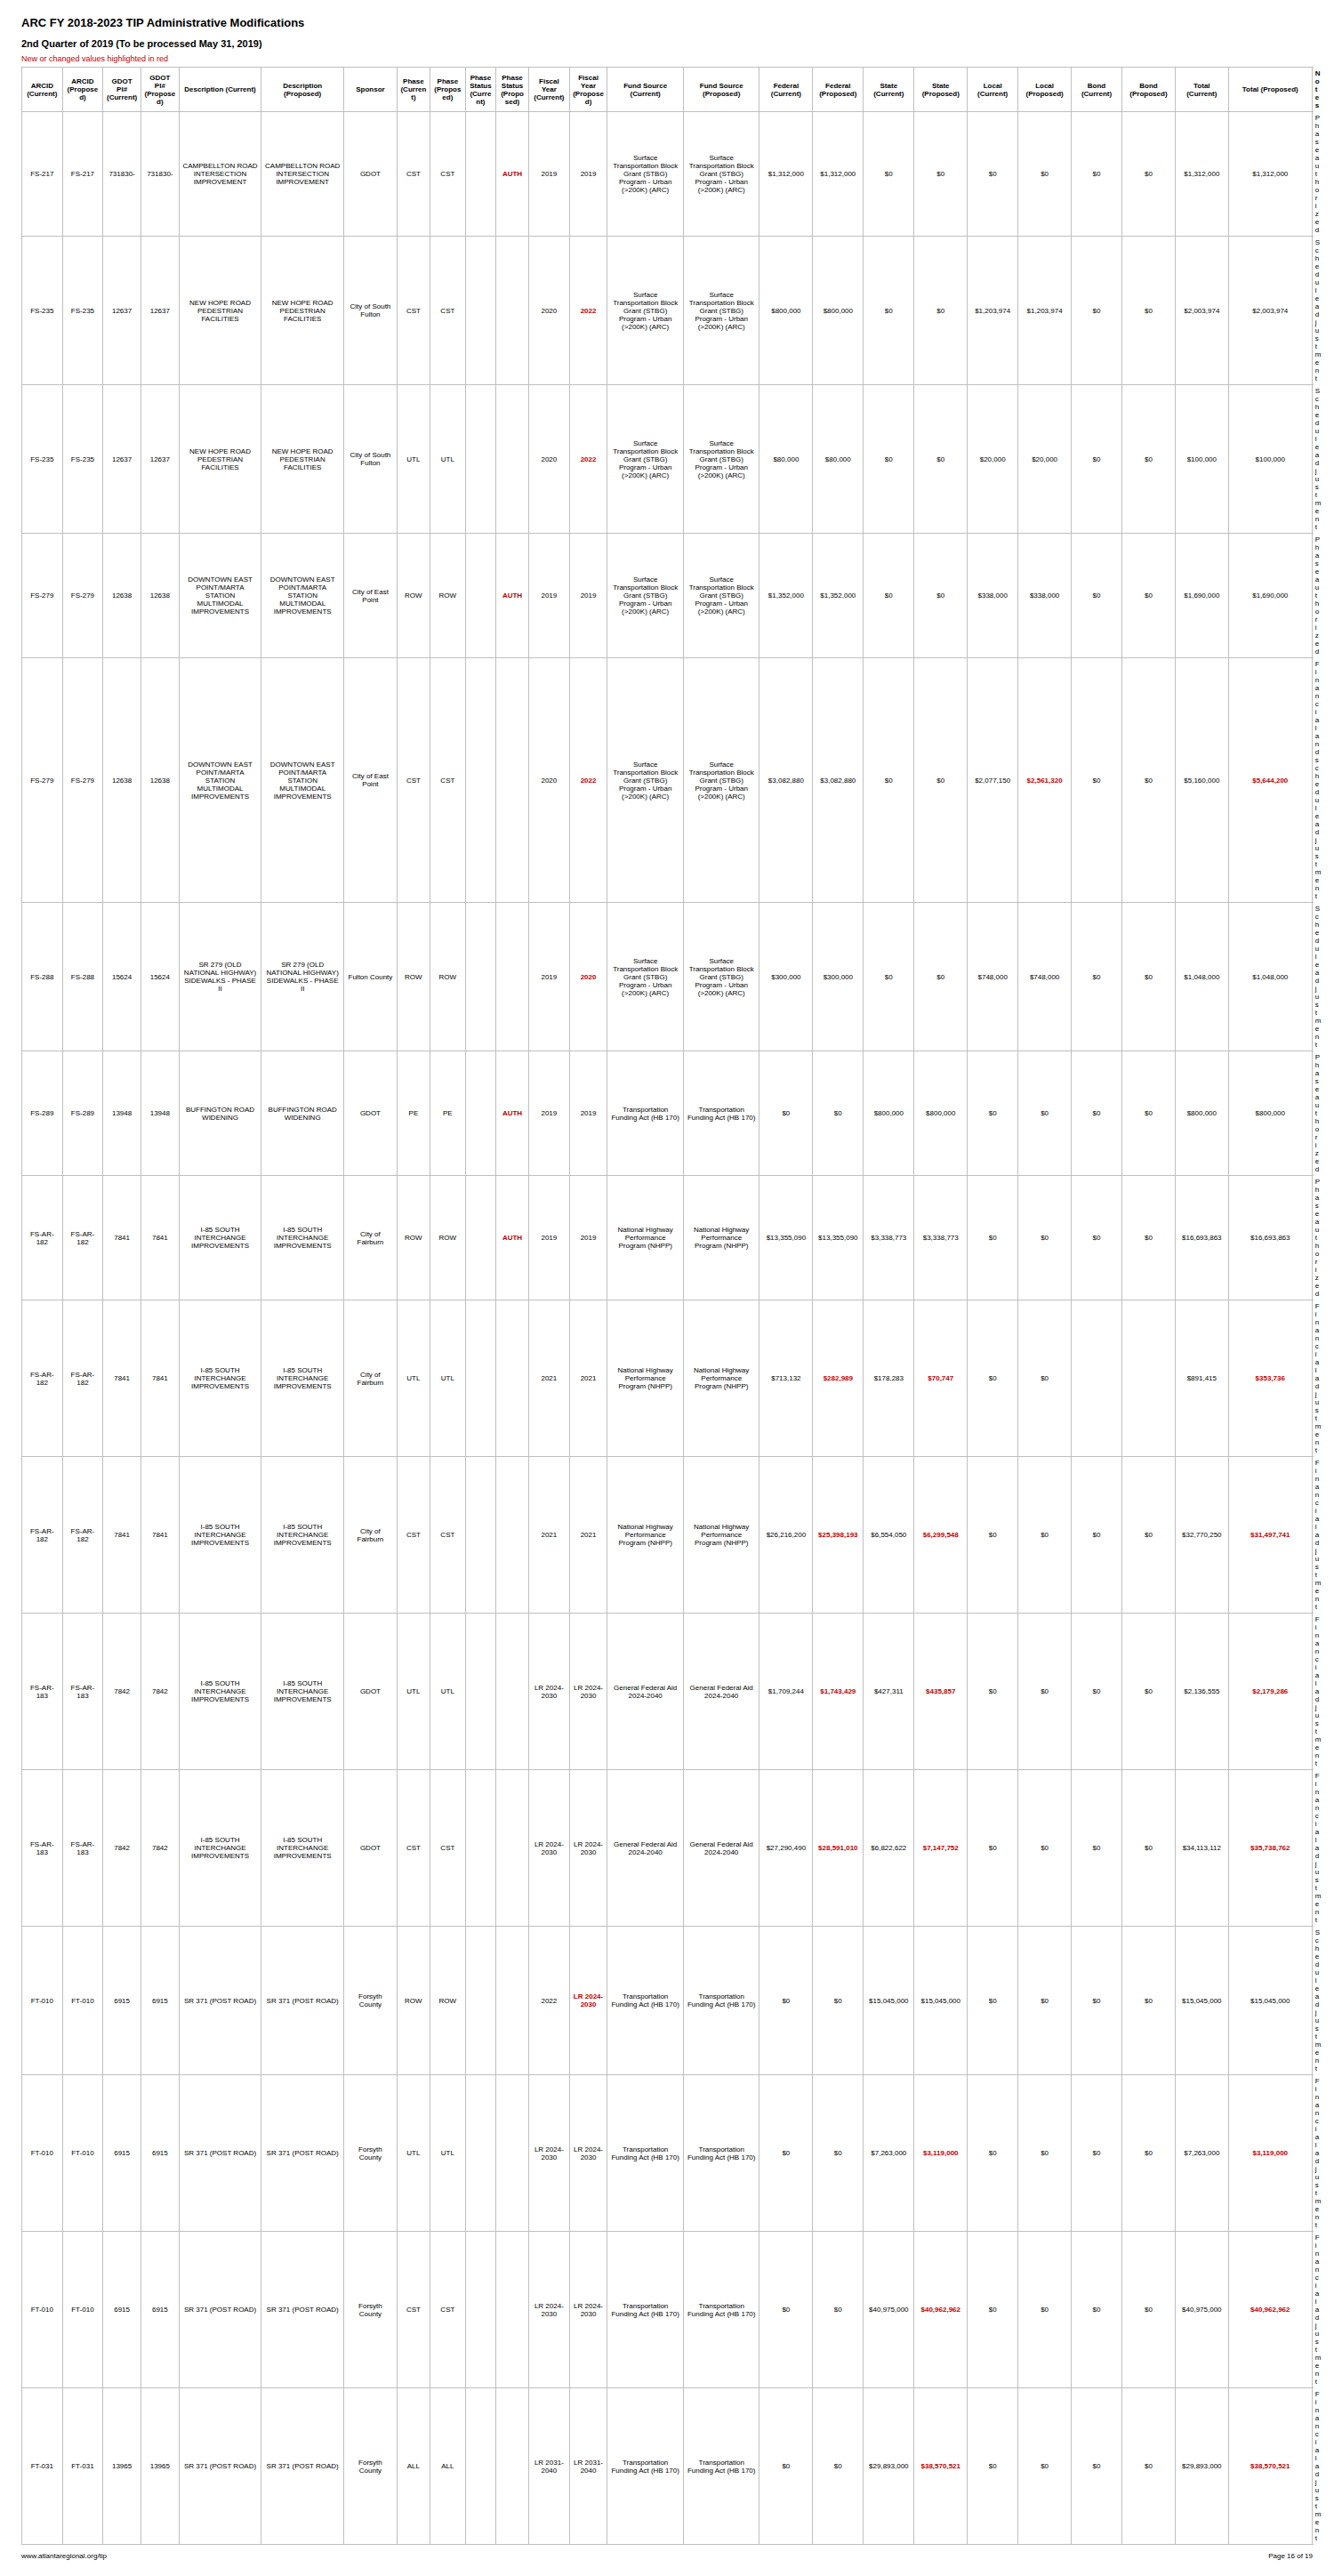ARC FY 2018-2023 TIP Administrative Modifications
2nd Quarter of 2019 (To be processed May 31, 2019)
New or changed values highlighted in red
| ARCID (Current) | ARCID (Proposed) | GDOT PI# (Current) | GDOT PI# (Proposed) | Description (Current) | Description (Proposed) | Sponsor | Phase (Current) | Phase (Proposed) | Phase Status (Current) | Phase Status (Proposed) | Fiscal Year (Current) | Fiscal Year (Proposed) | Fund Source (Current) | Fund Source (Proposed) | Federal (Current) | Federal (Proposed) | State (Current) | State (Proposed) | Local (Current) | Local (Proposed) | Bond (Current) | Bond (Proposed) | Total (Current) | Total (Proposed) | Notes |
| --- | --- | --- | --- | --- | --- | --- | --- | --- | --- | --- | --- | --- | --- | --- | --- | --- | --- | --- | --- | --- | --- | --- | --- | --- | --- |
| FS-217 | FS-217 | 731830- | 731830- | CAMPBELLTON ROAD INTERSECTION IMPROVEMENT | CAMPBELLTON ROAD INTERSECTION IMPROVEMENT | GDOT | CST | CST | | AUTH | 2019 | 2019 | Surface Transportation Block Grant (STBG) Program - Urban (>200K) (ARC) | Surface Transportation Block Grant (STBG) Program - Urban (>200K) (ARC) | $1,312,000 | $1,312,000 | $0 | $0 | $0 | $0 | $0 | $0 | $1,312,000 | $1,312,000 | Phase authorized |
| FS-235 | FS-235 | 12637 | 12637 | NEW HOPE ROAD PEDESTRIAN FACILITIES | NEW HOPE ROAD PEDESTRIAN FACILITIES | City of South Fulton | CST | CST | | | 2020 | 2022 | Surface Transportation Block Grant (STBG) Program - Urban (>200K) (ARC) | Surface Transportation Block Grant (STBG) Program - Urban (>200K) (ARC) | $800,000 | $800,000 | $0 | $0 | $1,203,974 | $1,203,974 | $0 | $0 | $2,003,974 | $2,003,974 | Schedule adjustment |
| FS-235 | FS-235 | 12637 | 12637 | NEW HOPE ROAD PEDESTRIAN FACILITIES | NEW HOPE ROAD PEDESTRIAN FACILITIES | City of South Fulton | UTL | UTL | | | 2020 | 2022 | Surface Transportation Block Grant (STBG) Program - Urban (>200K) (ARC) | Surface Transportation Block Grant (STBG) Program - Urban (>200K) (ARC) | $80,000 | $80,000 | $0 | $0 | $20,000 | $20,000 | $0 | $0 | $100,000 | $100,000 | Schedule adjustment |
| FS-279 | FS-279 | 12638 | 12638 | DOWNTOWN EAST POINT/MARTA STATION MULTIMODAL IMPROVEMENTS | DOWNTOWN EAST POINT/MARTA STATION MULTIMODAL IMPROVEMENTS | City of East Point | ROW | ROW | | AUTH | 2019 | 2019 | Surface Transportation Block Grant (STBG) Program - Urban (>200K) (ARC) | Surface Transportation Block Grant (STBG) Program - Urban (>200K) (ARC) | $1,352,000 | $1,352,000 | $0 | $0 | $338,000 | $338,000 | $0 | $0 | $1,690,000 | $1,690,000 | Phase authorized |
| FS-279 | FS-279 | 12638 | 12638 | DOWNTOWN EAST POINT/MARTA STATION MULTIMODAL IMPROVEMENTS | DOWNTOWN EAST POINT/MARTA STATION MULTIMODAL IMPROVEMENTS | City of East Point | CST | CST | | | 2020 | 2022 | Surface Transportation Block Grant (STBG) Program - Urban (>200K) (ARC) | Surface Transportation Block Grant (STBG) Program - Urban (>200K) (ARC) | $3,082,880 | $3,082,880 | $0 | $0 | $2,077,150 | $2,561,320 | $0 | $0 | $5,160,000 | $5,644,200 | Financial and schedule adjustment |
| FS-288 | FS-288 | 15624 | 15624 | SR 279 (OLD NATIONAL HIGHWAY) SIDEWALKS - PHASE II | SR 279 (OLD NATIONAL HIGHWAY) SIDEWALKS - PHASE II | Fulton County | ROW | ROW | | | 2019 | 2020 | Surface Transportation Block Grant (STBG) Program - Urban (>200K) (ARC) | Surface Transportation Block Grant (STBG) Program - Urban (>200K) (ARC) | $300,000 | $300,000 | $0 | $0 | $748,000 | $748,000 | $0 | $0 | $1,048,000 | $1,048,000 | Schedule adjustment |
| FS-289 | FS-289 | 13948 | 13948 | BUFFINGTON ROAD WIDENING | BUFFINGTON ROAD WIDENING | GDOT | PE | PE | | AUTH | 2019 | 2019 | Transportation Funding Act (HB 170) | Transportation Funding Act (HB 170) | $0 | $0 | $800,000 | $800,000 | $0 | $0 | $0 | $0 | $800,000 | $800,000 | Phase authorized |
| FS-AR-182 | FS-AR-182 | 7841 | 7841 | I-85 SOUTH INTERCHANGE IMPROVEMENTS | I-85 SOUTH INTERCHANGE IMPROVEMENTS | City of Fairburn | ROW | ROW | | AUTH | 2019 | 2019 | National Highway Performance Program (NHPP) | National Highway Performance Program (NHPP) | $13,355,090 | $13,355,090 | $3,338,773 | $3,338,773 | $0 | $0 | $0 | $0 | $16,693,863 | $16,693,863 | Phase authorized |
| FS-AR-182 | FS-AR-182 | 7841 | 7841 | I-85 SOUTH INTERCHANGE IMPROVEMENTS | I-85 SOUTH INTERCHANGE IMPROVEMENTS | City of Fairburn | UTL | UTL | | | 2021 | 2021 | National Highway Performance Program (NHPP) | National Highway Performance Program (NHPP) | $713,132 | $282,989 | $178,283 | $70,747 | $0 | $0 | | | $891,415 | $353,736 | Financial adjustment |
| FS-AR-182 | FS-AR-182 | 7841 | 7841 | I-85 SOUTH INTERCHANGE IMPROVEMENTS | I-85 SOUTH INTERCHANGE IMPROVEMENTS | City of Fairburn | CST | CST | | | 2021 | 2021 | National Highway Performance Program (NHPP) | National Highway Performance Program (NHPP) | $26,216,200 | $25,398,193 | $6,554,050 | $6,299,548 | $0 | $0 | $0 | $0 | $32,770,250 | $31,497,741 | Financial adjustment |
| FS-AR-183 | FS-AR-183 | 7842 | 7842 | I-85 SOUTH INTERCHANGE IMPROVEMENTS | I-85 SOUTH INTERCHANGE IMPROVEMENTS | GDOT | UTL | UTL | | | LR 2024-2030 | LR 2024-2030 | General Federal Aid 2024-2040 | General Federal Aid 2024-2040 | $1,709,244 | $1,743,429 | $427,311 | $435,857 | $0 | $0 | $0 | $0 | $2,136,555 | $2,179,286 | Financial adjustment |
| FS-AR-183 | FS-AR-183 | 7842 | 7842 | I-85 SOUTH INTERCHANGE IMPROVEMENTS | I-85 SOUTH INTERCHANGE IMPROVEMENTS | GDOT | CST | CST | | | LR 2024-2030 | LR 2024-2030 | General Federal Aid 2024-2040 | General Federal Aid 2024-2040 | $27,290,490 | $28,591,010 | $6,822,622 | $7,147,752 | $0 | $0 | $0 | $0 | $34,113,112 | $35,738,762 | Financial adjustment |
| FT-010 | FT-010 | 6915 | 6915 | SR 371 (POST ROAD) | SR 371 (POST ROAD) | Forsyth County | ROW | ROW | | | 2022 | LR 2024-2030 | Transportation Funding Act (HB 170) | Transportation Funding Act (HB 170) | $0 | $0 | $15,045,000 | $15,045,000 | $0 | $0 | $0 | $0 | $15,045,000 | $15,045,000 | Schedule adjustment |
| FT-010 | FT-010 | 6915 | 6915 | SR 371 (POST ROAD) | SR 371 (POST ROAD) | Forsyth County | UTL | UTL | | | LR 2024-2030 | LR 2024-2030 | Transportation Funding Act (HB 170) | Transportation Funding Act (HB 170) | $0 | $0 | $7,263,000 | $3,119,000 | $0 | $0 | $0 | $0 | $7,263,000 | $3,119,000 | Financial adjustment |
| FT-010 | FT-010 | 6915 | 6915 | SR 371 (POST ROAD) | SR 371 (POST ROAD) | Forsyth County | CST | CST | | | LR 2024-2030 | LR 2024-2030 | Transportation Funding Act (HB 170) | Transportation Funding Act (HB 170) | $0 | $0 | $40,975,000 | $40,962,962 | $0 | $0 | $0 | $0 | $40,975,000 | $40,962,962 | Financial adjustment |
| FT-031 | FT-031 | 13965 | 13965 | SR 371 (POST ROAD) | SR 371 (POST ROAD) | Forsyth County | ALL | ALL | | | LR 2031-2040 | LR 2031-2040 | Transportation Funding Act (HB 170) | Transportation Funding Act (HB 170) | $0 | $0 | $29,893,000 | $38,570,521 | $0 | $0 | $0 | $0 | $29,893,000 | $38,570,521 | Financial adjustment |
www.atlantaregional.org/tip Page 16 of 19